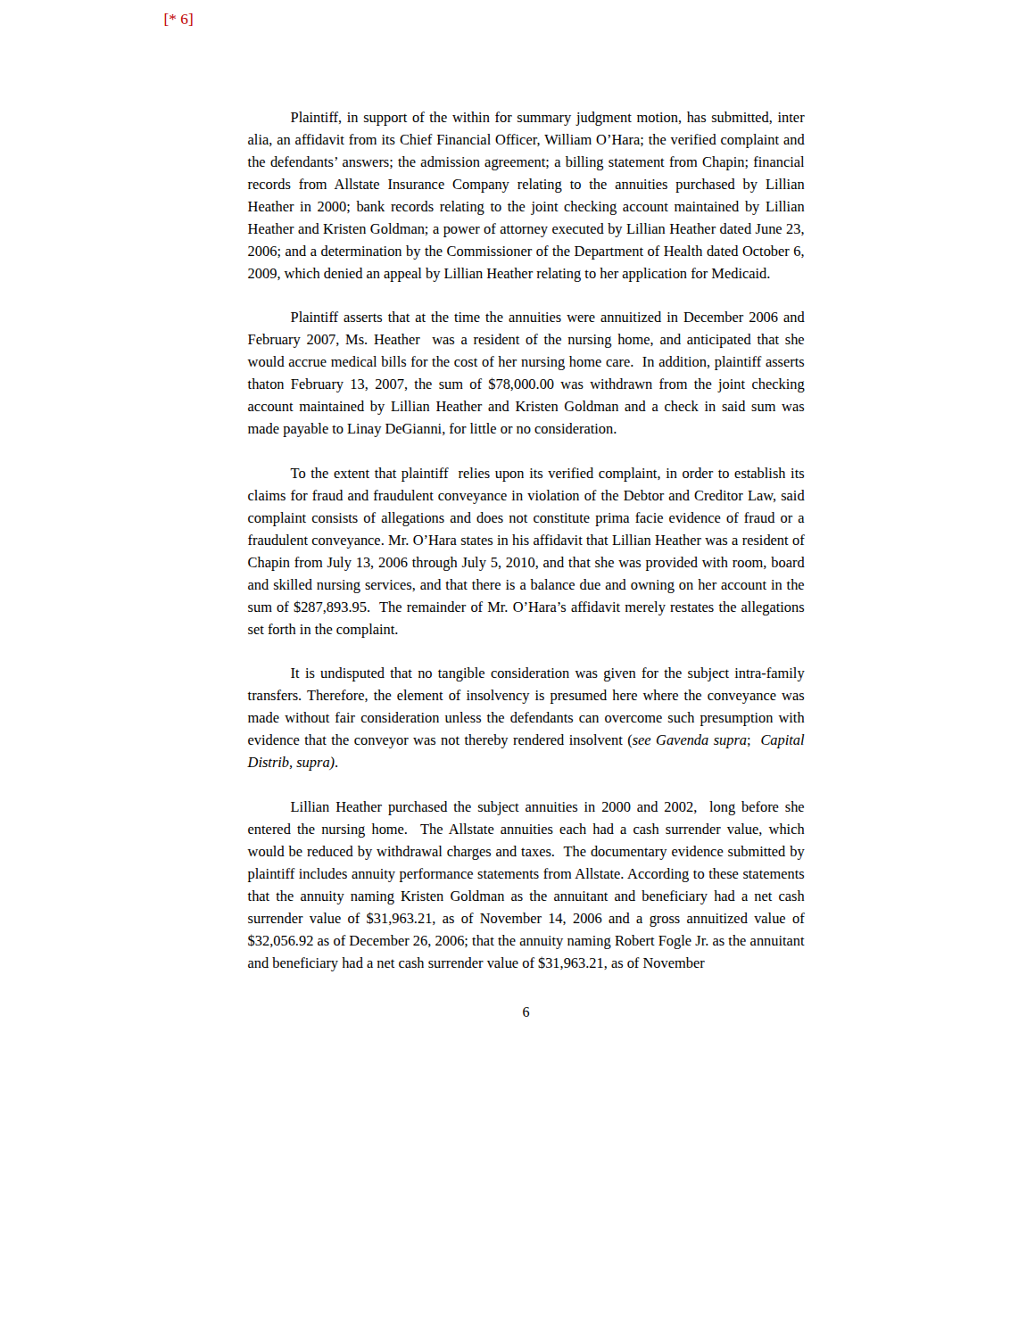[* 6]
Plaintiff, in support of the within for summary judgment motion, has submitted, inter alia, an affidavit from its Chief Financial Officer, William O’Hara; the verified complaint and the defendants’ answers; the admission agreement; a billing statement from Chapin; financial records from Allstate Insurance Company relating to the annuities purchased by Lillian Heather in 2000; bank records relating to the joint checking account maintained by Lillian Heather and Kristen Goldman; a power of attorney executed by Lillian Heather dated June 23, 2006; and a determination by the Commissioner of the Department of Health dated October 6, 2009, which denied an appeal by Lillian Heather relating to her application for Medicaid.
Plaintiff asserts that at the time the annuities were annuitized in December 2006 and February 2007, Ms. Heather was a resident of the nursing home, and anticipated that she would accrue medical bills for the cost of her nursing home care. In addition, plaintiff asserts thaton February 13, 2007, the sum of $78,000.00 was withdrawn from the joint checking account maintained by Lillian Heather and Kristen Goldman and a check in said sum was made payable to Linay DeGianni, for little or no consideration.
To the extent that plaintiff relies upon its verified complaint, in order to establish its claims for fraud and fraudulent conveyance in violation of the Debtor and Creditor Law, said complaint consists of allegations and does not constitute prima facie evidence of fraud or a fraudulent conveyance. Mr. O’Hara states in his affidavit that Lillian Heather was a resident of Chapin from July 13, 2006 through July 5, 2010, and that she was provided with room, board and skilled nursing services, and that there is a balance due and owning on her account in the sum of $287,893.95. The remainder of Mr. O’Hara’s affidavit merely restates the allegations set forth in the complaint.
It is undisputed that no tangible consideration was given for the subject intra-family transfers. Therefore, the element of insolvency is presumed here where the conveyance was made without fair consideration unless the defendants can overcome such presumption with evidence that the conveyor was not thereby rendered insolvent (see Gavenda supra; Capital Distrib, supra).
Lillian Heather purchased the subject annuities in 2000 and 2002, long before she entered the nursing home. The Allstate annuities each had a cash surrender value, which would be reduced by withdrawal charges and taxes. The documentary evidence submitted by plaintiff includes annuity performance statements from Allstate. According to these statements that the annuity naming Kristen Goldman as the annuitant and beneficiary had a net cash surrender value of $31,963.21, as of November 14, 2006 and a gross annuitized value of $32,056.92 as of December 26, 2006; that the annuity naming Robert Fogle Jr. as the annuitant and beneficiary had a net cash surrender value of $31,963.21, as of November
6